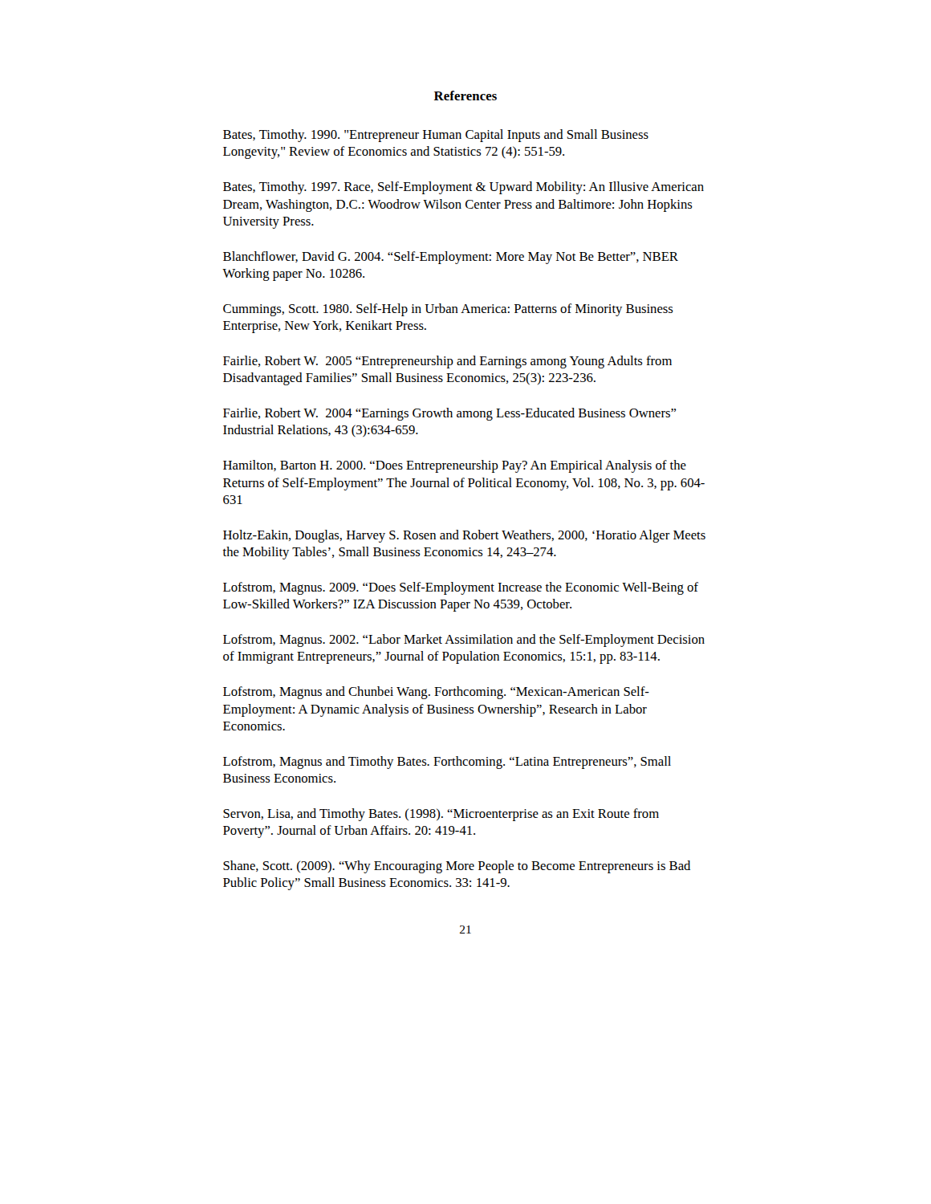References
Bates, Timothy. 1990. "Entrepreneur Human Capital Inputs and Small Business Longevity," Review of Economics and Statistics 72 (4): 551-59.
Bates, Timothy. 1997. Race, Self-Employment & Upward Mobility: An Illusive American Dream, Washington, D.C.: Woodrow Wilson Center Press and Baltimore: John Hopkins University Press.
Blanchflower, David G. 2004. “Self-Employment: More May Not Be Better”, NBER Working paper No. 10286.
Cummings, Scott. 1980. Self-Help in Urban America: Patterns of Minority Business Enterprise, New York, Kenikart Press.
Fairlie, Robert W. 2005 “Entrepreneurship and Earnings among Young Adults from Disadvantaged Families” Small Business Economics, 25(3): 223-236.
Fairlie, Robert W. 2004 “Earnings Growth among Less-Educated Business Owners” Industrial Relations, 43 (3):634-659.
Hamilton, Barton H. 2000. “Does Entrepreneurship Pay? An Empirical Analysis of the Returns of Self-Employment” The Journal of Political Economy, Vol. 108, No. 3, pp. 604-631
Holtz-Eakin, Douglas, Harvey S. Rosen and Robert Weathers, 2000, ‘Horatio Alger Meets the Mobility Tables’, Small Business Economics 14, 243–274.
Lofstrom, Magnus. 2009. “Does Self-Employment Increase the Economic Well-Being of Low-Skilled Workers?” IZA Discussion Paper No 4539, October.
Lofstrom, Magnus. 2002. “Labor Market Assimilation and the Self-Employment Decision of Immigrant Entrepreneurs,” Journal of Population Economics, 15:1, pp. 83-114.
Lofstrom, Magnus and Chunbei Wang. Forthcoming. “Mexican-American Self-Employment: A Dynamic Analysis of Business Ownership”, Research in Labor Economics.
Lofstrom, Magnus and Timothy Bates. Forthcoming. “Latina Entrepreneurs”, Small Business Economics.
Servon, Lisa, and Timothy Bates. (1998). “Microenterprise as an Exit Route from Poverty”. Journal of Urban Affairs. 20: 419-41.
Shane, Scott. (2009). “Why Encouraging More People to Become Entrepreneurs is Bad Public Policy” Small Business Economics. 33: 141-9.
21